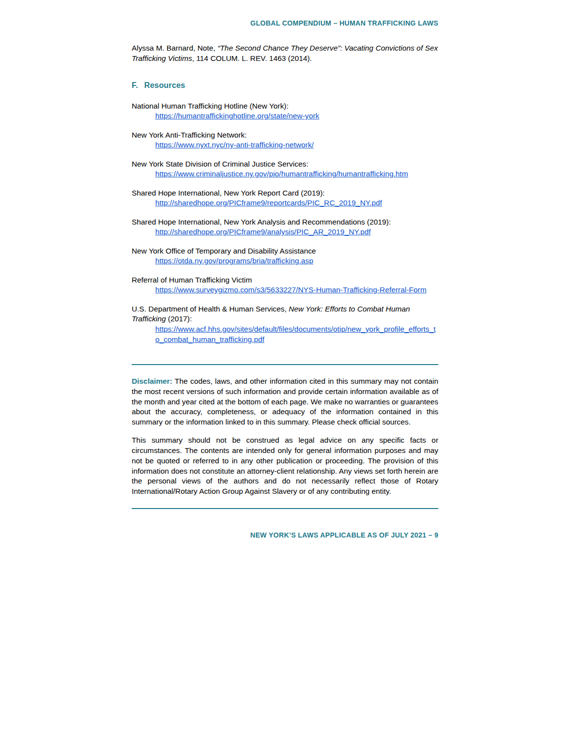GLOBAL COMPENDIUM – HUMAN TRAFFICKING LAWS
Alyssa M. Barnard, Note, “The Second Chance They Deserve”: Vacating Convictions of Sex Trafficking Victims, 114 COLUM. L. REV. 1463 (2014).
F. Resources
National Human Trafficking Hotline (New York): https://humantraffickinghotline.org/state/new-york
New York Anti-Trafficking Network: https://www.nyxt.nyc/ny-anti-trafficking-network/
New York State Division of Criminal Justice Services: https://www.criminaljustice.ny.gov/pio/humantrafficking/humantrafficking.htm
Shared Hope International, New York Report Card (2019): http://sharedhope.org/PICframe9/reportcards/PIC_RC_2019_NY.pdf
Shared Hope International, New York Analysis and Recommendations (2019): http://sharedhope.org/PICframe9/analysis/PIC_AR_2019_NY.pdf
New York Office of Temporary and Disability Assistance https://otda.ny.gov/programs/bria/trafficking.asp
Referral of Human Trafficking Victim https://www.surveygizmo.com/s3/5633227/NYS-Human-Trafficking-Referral-Form
U.S. Department of Health & Human Services, New York: Efforts to Combat Human Trafficking (2017): https://www.acf.hhs.gov/sites/default/files/documents/otip/new_york_profile_efforts_to_combat_human_trafficking.pdf
Disclaimer: The codes, laws, and other information cited in this summary may not contain the most recent versions of such information and provide certain information available as of the month and year cited at the bottom of each page. We make no warranties or guarantees about the accuracy, completeness, or adequacy of the information contained in this summary or the information linked to in this summary. Please check official sources.
This summary should not be construed as legal advice on any specific facts or circumstances. The contents are intended only for general information purposes and may not be quoted or referred to in any other publication or proceeding. The provision of this information does not constitute an attorney-client relationship. Any views set forth herein are the personal views of the authors and do not necessarily reflect those of Rotary International/Rotary Action Group Against Slavery or of any contributing entity.
NEW YORK’S LAWS APPLICABLE AS OF JULY 2021 – 9